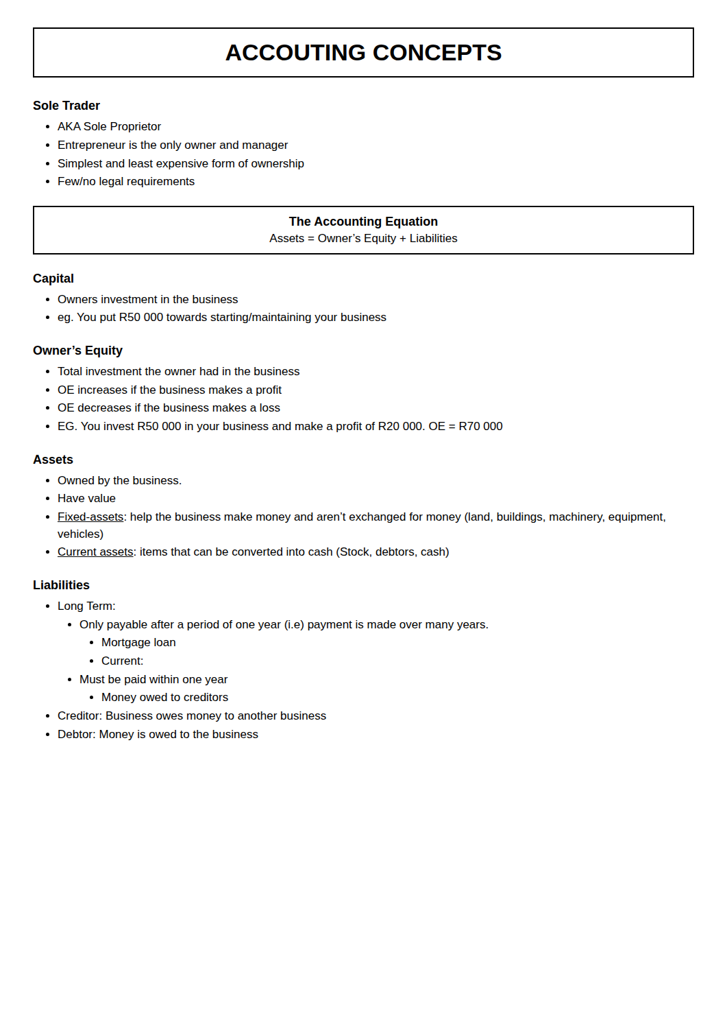ACCOUTING CONCEPTS
Sole Trader
AKA Sole Proprietor
Entrepreneur is the only owner and manager
Simplest and least expensive form of ownership
Few/no legal requirements
The Accounting Equation
Assets = Owner’s Equity + Liabilities
Capital
Owners investment in the business
eg. You put R50 000 towards starting/maintaining your business
Owner’s Equity
Total investment the owner had in the business
OE increases if the business makes a profit
OE decreases if the business makes a loss
EG. You invest R50 000 in your business and make a profit of R20 000. OE = R70 000
Assets
Owned by the business.
Have value
Fixed-assets: help the business make money and aren’t exchanged for money (land, buildings, machinery, equipment, vehicles)
Current assets: items that can be converted into cash (Stock, debtors, cash)
Liabilities
Long Term:
Only payable after a period of one year (i.e) payment is made over many years.
Mortgage loan
Current:
Must be paid within one year
Money owed to creditors
Creditor: Business owes money to another business
Debtor: Money is owed to the business